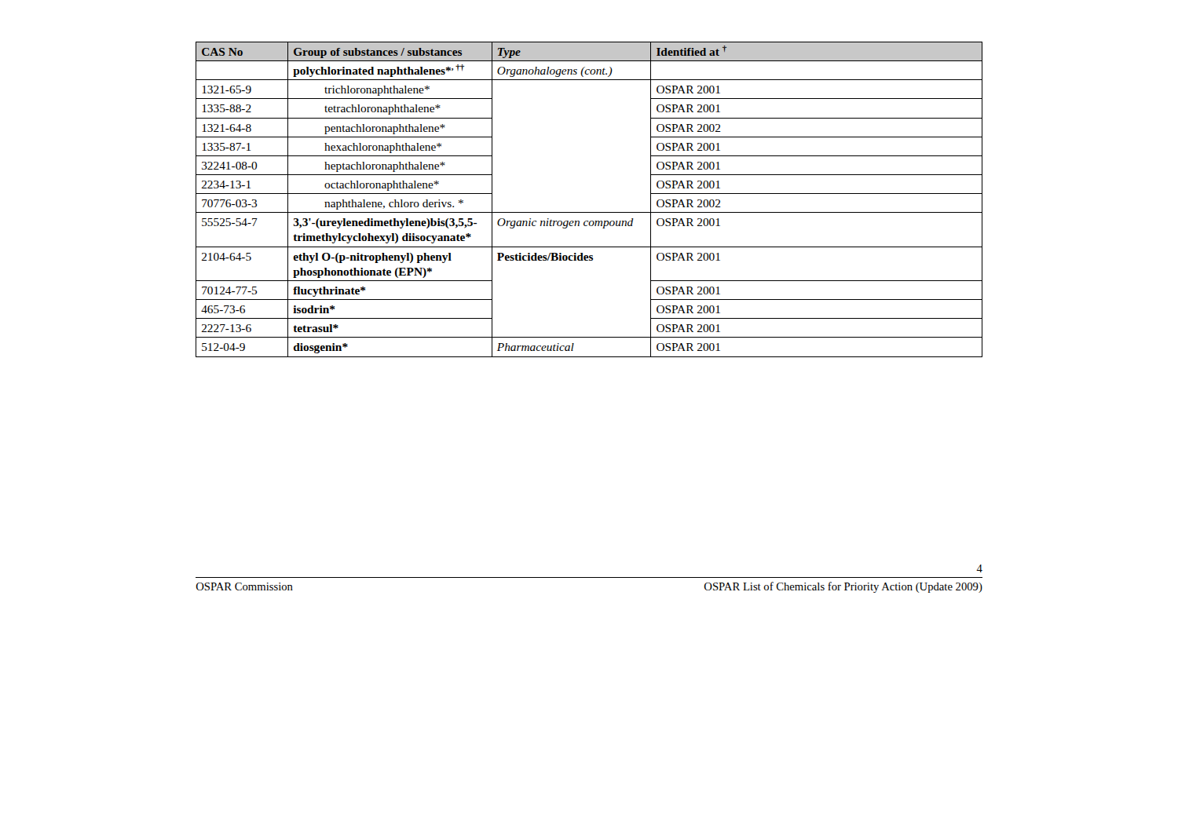| CAS No | Group of substances / substances | Type | Identified at † |
| --- | --- | --- | --- |
| | polychlorinated naphthalenes* , †† | Organohalogens (cont.) | |
| 1321-65-9 | trichloronaphthalene* | | OSPAR 2001 |
| 1335-88-2 | tetrachloronaphthalene* | | OSPAR 2001 |
| 1321-64-8 | pentachloronaphthalene* | | OSPAR 2002 |
| 1335-87-1 | hexachloronaphthalene* | | OSPAR 2001 |
| 32241-08-0 | heptachloronaphthalene* | | OSPAR 2001 |
| 2234-13-1 | octachloronaphthalene* | | OSPAR 2001 |
| 70776-03-3 | naphthalene, chloro derivs. * | | OSPAR 2002 |
| 55525-54-7 | 3,3'-(ureylenedimethylene)bis(3,5,5-trimethylcyclohexyl) diisocyanate* | Organic nitrogen compound | OSPAR 2001 |
| 2104-64-5 | ethyl O-(p-nitrophenyl) phenyl phosphonothionate (EPN)* | Pesticides/Biocides | OSPAR 2001 |
| 70124-77-5 | flucythrinate* | | OSPAR 2001 |
| 465-73-6 | isodrin* | | OSPAR 2001 |
| 2227-13-6 | tetrasul* | | OSPAR 2001 |
| 512-04-9 | diosgenin* | Pharmaceutical | OSPAR 2001 |
4
OSPAR Commission
OSPAR List of Chemicals for Priority Action (Update 2009)